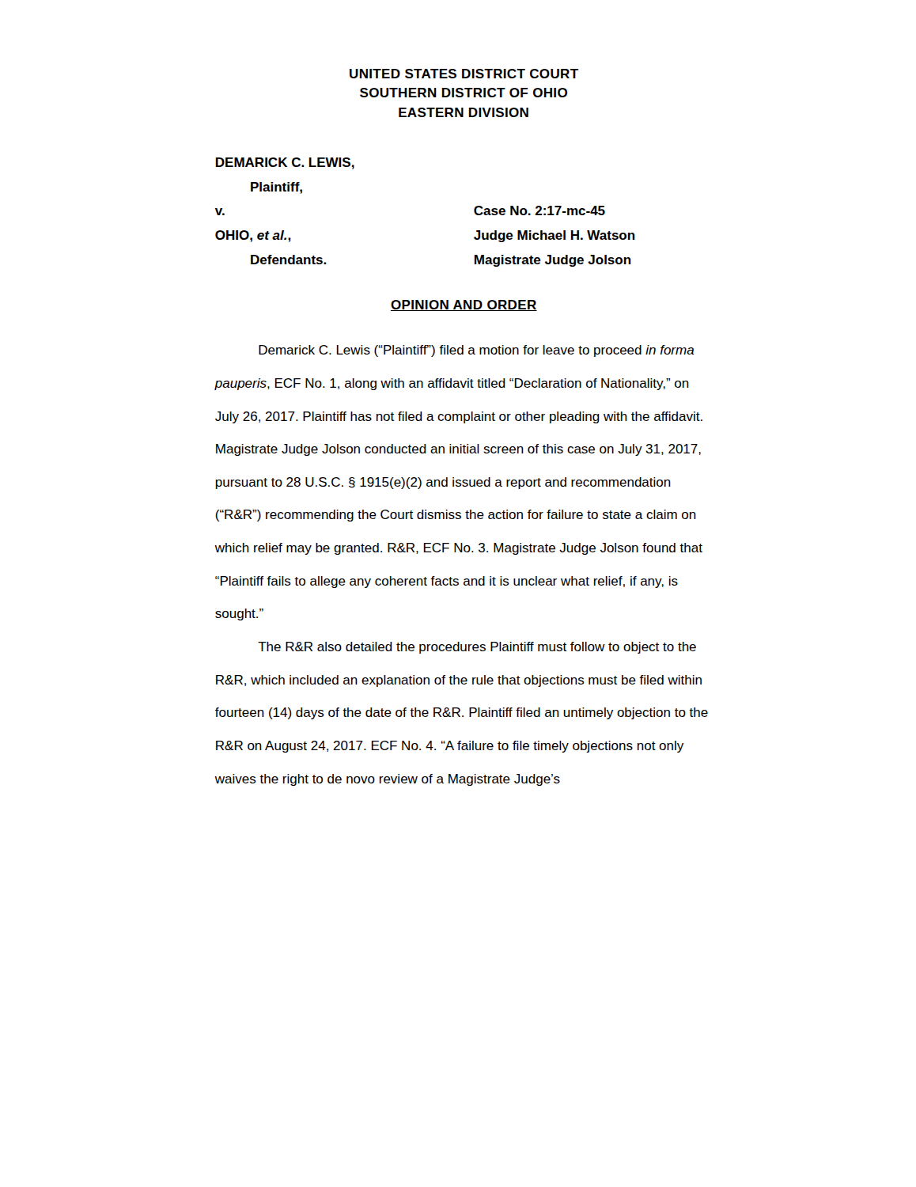UNITED STATES DISTRICT COURT
SOUTHERN DISTRICT OF OHIO
EASTERN DIVISION
| DEMARICK C. LEWIS, | |
| Plaintiff, | |
| v. | Case No. 2:17-mc-45 |
| OHIO, et al. , | Judge Michael H. Watson |
| Defendants. | Magistrate Judge Jolson |
OPINION AND ORDER
Demarick C. Lewis (“Plaintiff”) filed a motion for leave to proceed in forma pauperis, ECF No. 1, along with an affidavit titled “Declaration of Nationality,” on July 26, 2017. Plaintiff has not filed a complaint or other pleading with the affidavit. Magistrate Judge Jolson conducted an initial screen of this case on July 31, 2017, pursuant to 28 U.S.C. § 1915(e)(2) and issued a report and recommendation (“R&R”) recommending the Court dismiss the action for failure to state a claim on which relief may be granted. R&R, ECF No. 3. Magistrate Judge Jolson found that “Plaintiff fails to allege any coherent facts and it is unclear what relief, if any, is sought.”
The R&R also detailed the procedures Plaintiff must follow to object to the R&R, which included an explanation of the rule that objections must be filed within fourteen (14) days of the date of the R&R. Plaintiff filed an untimely objection to the R&R on August 24, 2017. ECF No. 4. “A failure to file timely objections not only waives the right to de novo review of a Magistrate Judge’s